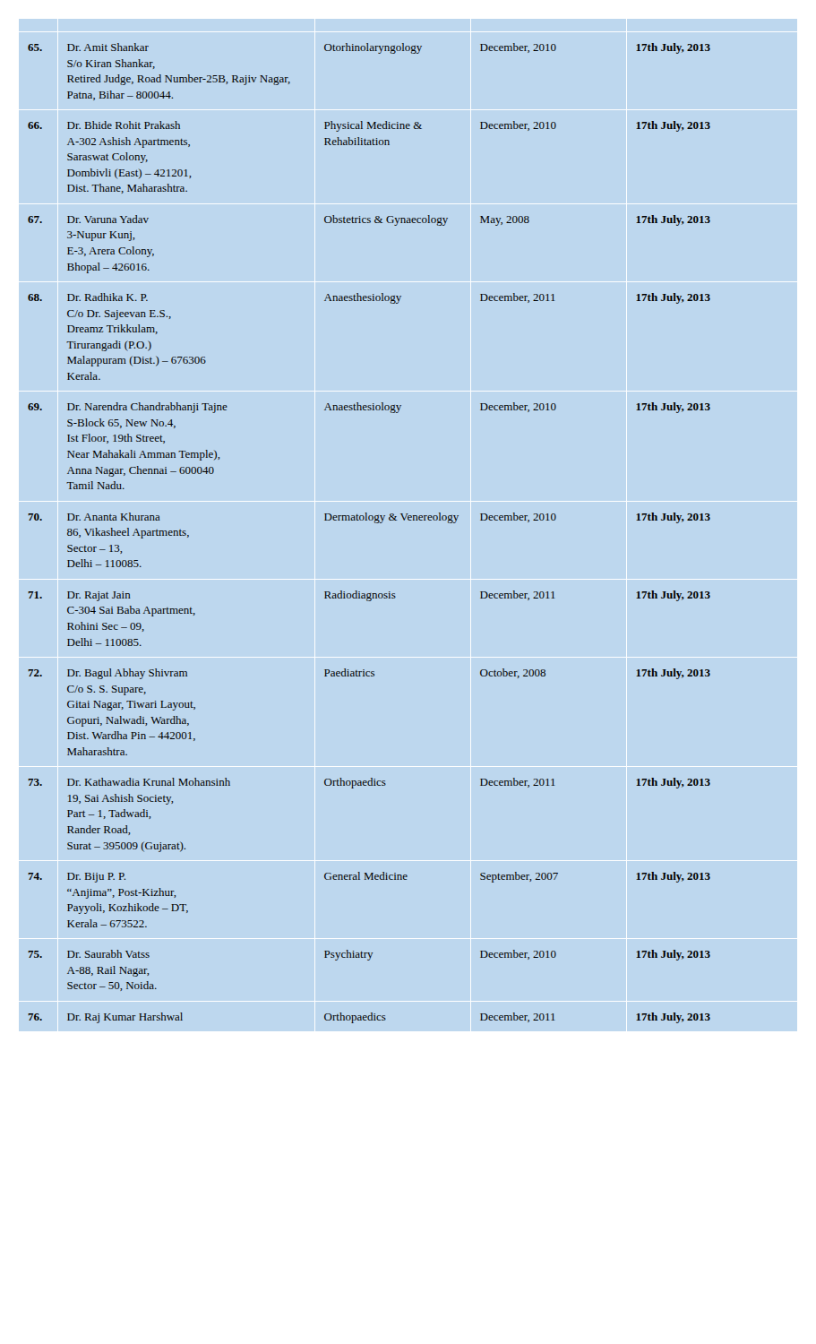| 65. | Dr. Amit Shankar S/o Kiran Shankar, Retired Judge, Road Number-25B, Rajiv Nagar, Patna, Bihar – 800044. | Otorhinolaryngology | December, 2010 | 17th July, 2013 |
| 66. | Dr. Bhide Rohit Prakash A-302 Ashish Apartments, Saraswat Colony, Dombivli (East) – 421201, Dist. Thane, Maharashtra. | Physical Medicine & Rehabilitation | December, 2010 | 17th July, 2013 |
| 67. | Dr. Varuna Yadav 3-Nupur Kunj, E-3, Arera Colony, Bhopal – 426016. | Obstetrics & Gynaecology | May, 2008 | 17th July, 2013 |
| 68. | Dr. Radhika K. P. C/o Dr. Sajeevan E.S., Dreamz Trikkulam, Tirurangadi (P.O.) Malappuram (Dist.) – 676306 Kerala. | Anaesthesiology | December, 2011 | 17th July, 2013 |
| 69. | Dr. Narendra Chandrabhanji Tajne S-Block 65, New No.4, Ist Floor, 19th Street, Near Mahakali Amman Temple), Anna Nagar, Chennai – 600040 Tamil Nadu. | Anaesthesiology | December, 2010 | 17th July, 2013 |
| 70. | Dr. Ananta Khurana 86, Vikasheel Apartments, Sector – 13, Delhi – 110085. | Dermatology & Venereology | December, 2010 | 17th July, 2013 |
| 71. | Dr. Rajat Jain C-304 Sai Baba Apartment, Rohini Sec – 09, Delhi – 110085. | Radiodiagnosis | December, 2011 | 17th July, 2013 |
| 72. | Dr. Bagul Abhay Shivram C/o S. S. Supare, Gitai Nagar, Tiwari Layout, Gopuri, Nalwadi, Wardha, Dist. Wardha Pin – 442001, Maharashtra. | Paediatrics | October, 2008 | 17th July, 2013 |
| 73. | Dr. Kathawadia Krunal Mohansinh 19, Sai Ashish Society, Part – 1, Tadwadi, Rander Road, Surat – 395009 (Gujarat). | Orthopaedics | December, 2011 | 17th July, 2013 |
| 74. | Dr. Biju P. P. “Anjima”, Post-Kizhur, Payyoli, Kozhikode – DT, Kerala – 673522. | General Medicine | September, 2007 | 17th July, 2013 |
| 75. | Dr. Saurabh Vatss A-88, Rail Nagar, Sector – 50, Noida. | Psychiatry | December, 2010 | 17th July, 2013 |
| 76. | Dr. Raj Kumar Harshwal | Orthopaedics | December, 2011 | 17th July, 2013 |